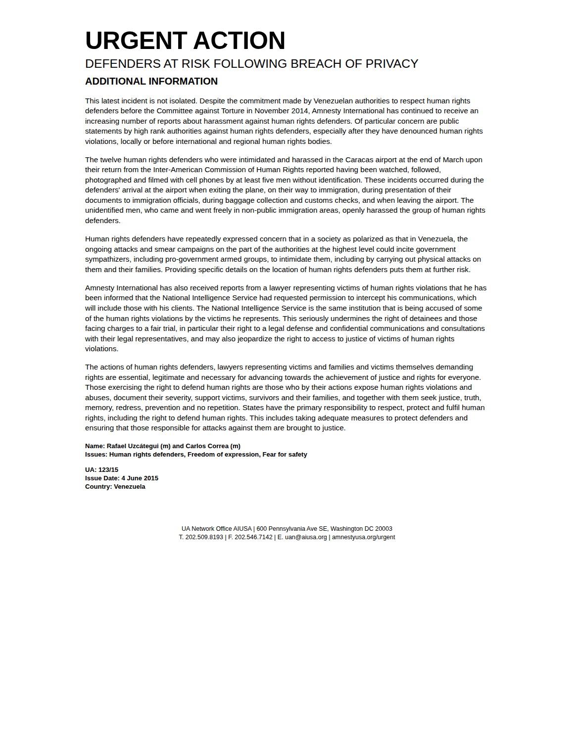URGENT ACTION
DEFENDERS AT RISK FOLLOWING BREACH OF PRIVACY
ADDITIONAL INFORMATION
This latest incident is not isolated. Despite the commitment made by Venezuelan authorities to respect human rights defenders before the Committee against Torture in November 2014, Amnesty International has continued to receive an increasing number of reports about harassment against human rights defenders. Of particular concern are public statements by high rank authorities against human rights defenders, especially after they have denounced human rights violations, locally or before international and regional human rights bodies.
The twelve human rights defenders who were intimidated and harassed in the Caracas airport at the end of March upon their return from the Inter-American Commission of Human Rights reported having been watched, followed, photographed and filmed with cell phones by at least five men without identification. These incidents occurred during the defenders' arrival at the airport when exiting the plane, on their way to immigration, during presentation of their documents to immigration officials, during baggage collection and customs checks, and when leaving the airport. The unidentified men, who came and went freely in non-public immigration areas, openly harassed the group of human rights defenders.
Human rights defenders have repeatedly expressed concern that in a society as polarized as that in Venezuela, the ongoing attacks and smear campaigns on the part of the authorities at the highest level could incite government sympathizers, including pro-government armed groups, to intimidate them, including by carrying out physical attacks on them and their families. Providing specific details on the location of human rights defenders puts them at further risk.
Amnesty International has also received reports from a lawyer representing victims of human rights violations that he has been informed that the National Intelligence Service had requested permission to intercept his communications, which will include those with his clients. The National Intelligence Service is the same institution that is being accused of some of the human rights violations by the victims he represents. This seriously undermines the right of detainees and those facing charges to a fair trial, in particular their right to a legal defense and confidential communications and consultations with their legal representatives, and may also jeopardize the right to access to justice of victims of human rights violations.
The actions of human rights defenders, lawyers representing victims and families and victims themselves demanding rights are essential, legitimate and necessary for advancing towards the achievement of justice and rights for everyone. Those exercising the right to defend human rights are those who by their actions expose human rights violations and abuses, document their severity, support victims, survivors and their families, and together with them seek justice, truth, memory, redress, prevention and no repetition. States have the primary responsibility to respect, protect and fulfil human rights, including the right to defend human rights. This includes taking adequate measures to protect defenders and ensuring that those responsible for attacks against them are brought to justice.
Name: Rafael Uzcátegui (m) and Carlos Correa (m)
Issues: Human rights defenders, Freedom of expression, Fear for safety
UA: 123/15
Issue Date: 4 June 2015
Country: Venezuela
UA Network Office AIUSA | 600 Pennsylvania Ave SE, Washington DC 20003
T. 202.509.8193 | F. 202.546.7142 | E. uan@aiusa.org | amnestyusa.org/urgent